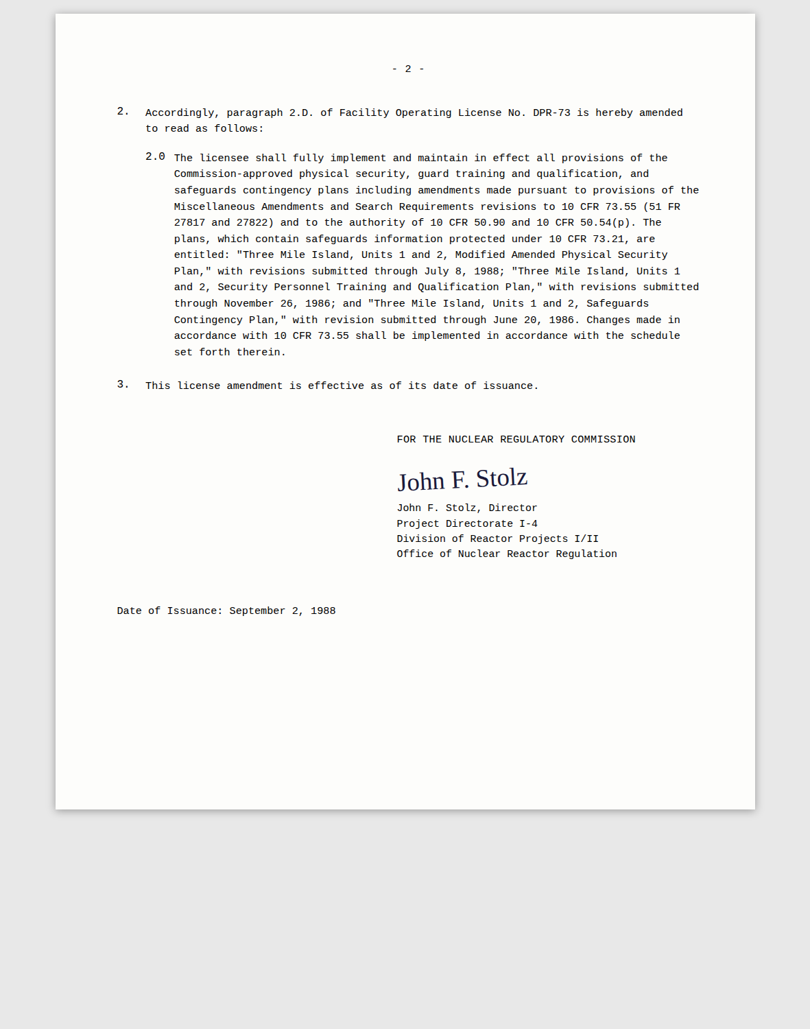- 2 -
2.
Accordingly, paragraph 2.D. of Facility Operating License No. DPR-73 is hereby amended to read as follows:
2.0
The licensee shall fully implement and maintain in effect all provisions of the Commission-approved physical security, guard training and qualification, and safeguards contingency plans including amendments made pursuant to provisions of the Miscellaneous Amendments and Search Requirements revisions to 10 CFR 73.55 (51 FR 27817 and 27822) and to the authority of 10 CFR 50.90 and 10 CFR 50.54(p). The plans, which contain safeguards information protected under 10 CFR 73.21, are entitled: "Three Mile Island, Units 1 and 2, Modified Amended Physical Security Plan," with revisions submitted through July 8, 1988; "Three Mile Island, Units 1 and 2, Security Personnel Training and Qualification Plan," with revisions submitted through November 26, 1986; and "Three Mile Island, Units 1 and 2, Safeguards Contingency Plan," with revision submitted through June 20, 1986. Changes made in accordance with 10 CFR 73.55 shall be implemented in accordance with the schedule set forth therein.
3.
This license amendment is effective as of its date of issuance.
FOR THE NUCLEAR REGULATORY COMMISSION
John F. Stolz
John F. Stolz, Director
Project Directorate I-4
Division of Reactor Projects I/II
Office of Nuclear Reactor Regulation
Date of Issuance: September 2, 1988